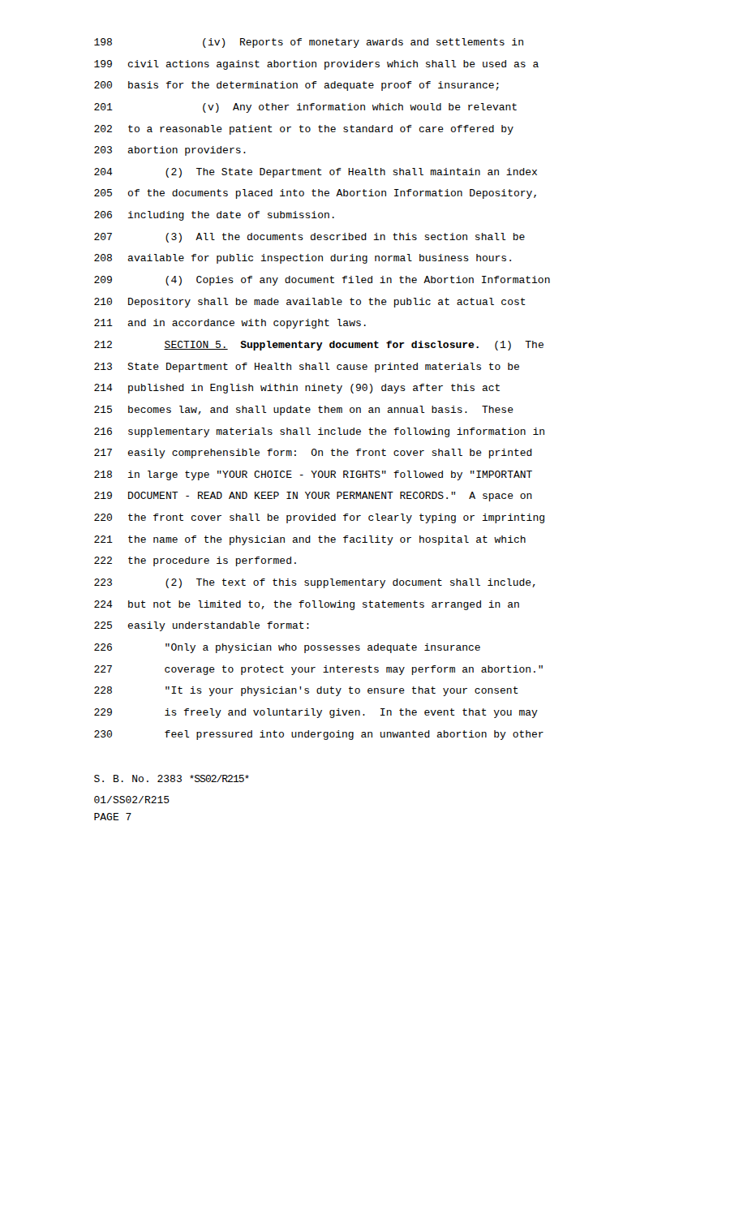198(iv) Reports of monetary awards and settlements in
199 civil actions against abortion providers which shall be used as a
200 basis for the determination of adequate proof of insurance;
201(v) Any other information which would be relevant
202 to a reasonable patient or to the standard of care offered by
203 abortion providers.
204(2) The State Department of Health shall maintain an index
205 of the documents placed into the Abortion Information Depository,
206 including the date of submission.
207(3) All the documents described in this section shall be
208 available for public inspection during normal business hours.
209(4) Copies of any document filed in the Abortion Information
210 Depository shall be made available to the public at actual cost
211 and in accordance with copyright laws.
212 SECTION 5. Supplementary document for disclosure. (1) The
213 State Department of Health shall cause printed materials to be
214 published in English within ninety (90) days after this act
215 becomes law, and shall update them on an annual basis. These
216 supplementary materials shall include the following information in
217 easily comprehensible form: On the front cover shall be printed
218 in large type "YOUR CHOICE - YOUR RIGHTS" followed by "IMPORTANT
219 DOCUMENT - READ AND KEEP IN YOUR PERMANENT RECORDS." A space on
220 the front cover shall be provided for clearly typing or imprinting
221 the name of the physician and the facility or hospital at which
222 the procedure is performed.
223(2) The text of this supplementary document shall include,
224 but not be limited to, the following statements arranged in an
225 easily understandable format:
226"Only a physician who possesses adequate insurance
227 coverage to protect your interests may perform an abortion."
228"It is your physician's duty to ensure that your consent
229 is freely and voluntarily given. In the event that you may
230 feel pressured into undergoing an unwanted abortion by other
S. B. No. 2383
*SS02/R215*
01/SS02/R215
PAGE 7